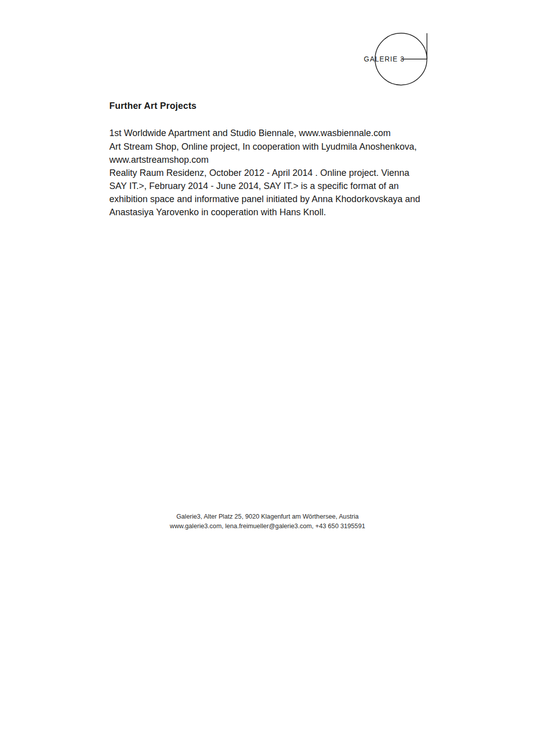Galerie3 GALERIE 3
Further Art Projects
1st Worldwide Apartment and Studio Biennale, www.wasbiennale.com
Art Stream Shop, Online project, In cooperation with Lyudmila Anoshenkova, www.artstreamshop.com
Reality Raum Residenz, October 2012 - April 2014 . Online project. Vienna
SAY IT.>, February 2014 - June 2014, SAY IT.> is a specific format of an exhibition space and informative panel initiated by Anna Khodorkovskaya and Anastasiya Yarovenko in cooperation with Hans Knoll.
Galerie3, Alter Platz 25, 9020 Klagenfurt am Wörthersee, Austria
www.galerie3.com, lena.freimueller@galerie3.com, +43 650 3195591